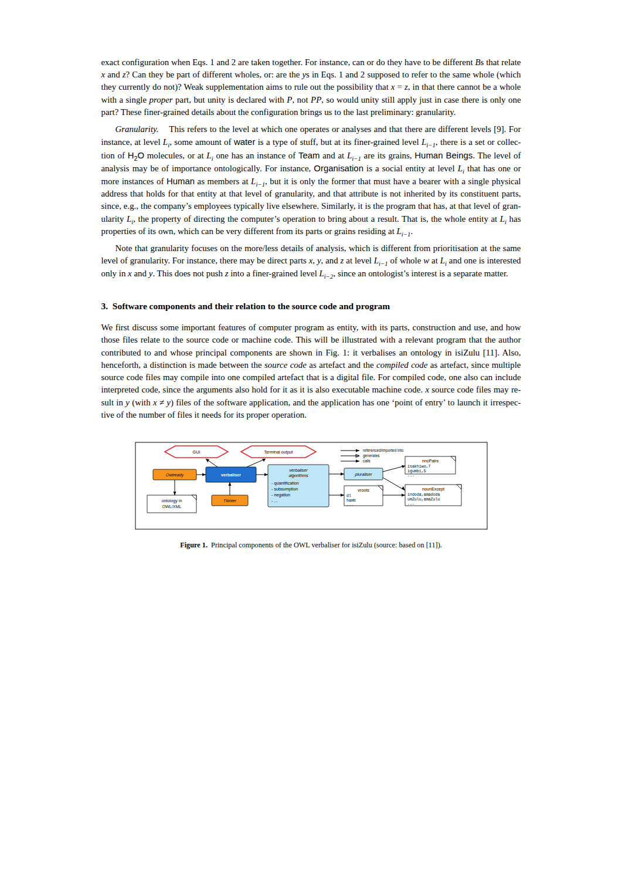exact configuration when Eqs. 1 and 2 are taken together. For instance, can or do they have to be different Bs that relate x and z? Can they be part of different wholes, or: are the ys in Eqs. 1 and 2 supposed to refer to the same whole (which they currently do not)? Weak supplementation aims to rule out the possibility that x = z, in that there cannot be a whole with a single proper part, but unity is declared with P, not PP, so would unity still apply just in case there is only one part? These finer-grained details about the configuration brings us to the last preliminary: granularity.
Granularity. This refers to the level at which one operates or analyses and that there are different levels [9]. For instance, at level Li, some amount of water is a type of stuff, but at its finer-grained level Li−1, there is a set or collection of H2O molecules, or at Li one has an instance of Team and at Li−1 are its grains, Human Beings. The level of analysis may be of importance ontologically. For instance, Organisation is a social entity at level Li that has one or more instances of Human as members at Li−1, but it is only the former that must have a bearer with a single physical address that holds for that entity at that level of granularity, and that attribute is not inherited by its constituent parts, since, e.g., the company’s employees typically live elsewhere. Similarly, it is the program that has, at that level of granularity Li, the property of directing the computer’s operation to bring about a result. That is, the whole entity at Li has properties of its own, which can be very different from its parts or grains residing at Li−1.
Note that granularity focuses on the more/less details of analysis, which is different from prioritisation at the same level of granularity. For instance, there may be direct parts x, y, and z at level Li−1 of whole w at Li and one is interested only in x and y. This does not push z into a finer-grained level Li−2, since an ontologist’s interest is a separate matter.
3. Software components and their relation to the source code and program
We first discuss some important features of computer program as entity, with its parts, construction and use, and how those files relate to the source code or machine code. This will be illustrated with a relevant program that the author contributed to and whose principal components are shown in Fig. 1: it verbalises an ontology in isiZulu [11]. Also, henceforth, a distinction is made between the source code as artefact and the compiled code as artefact, since multiple source code files may compile into one compiled artefact that is a digital file. For compiled code, one also can include interpreted code, since the arguments also hold for it as it is also executable machine code. x source code files may result in y (with x ≠ y) files of the software application, and the application has one ‘point of entry’ to launch it irrespective of the number of files it needs for its proper operation.
referenced/imported into generates calls GUI Terminal output Owlready verbaliser verbaliser algorithms - quantification - subsumption - negation - ... pluraliser ontology in OWL/XML Tkinter nncPairs isakhiwo,7 igumbi,5 ... vroots dl hamb ... nounExcept indoda,amadoda umZulu,amaZulu ...
Figure 1. Principal components of the OWL verbaliser for isiZulu (source: based on [11]).